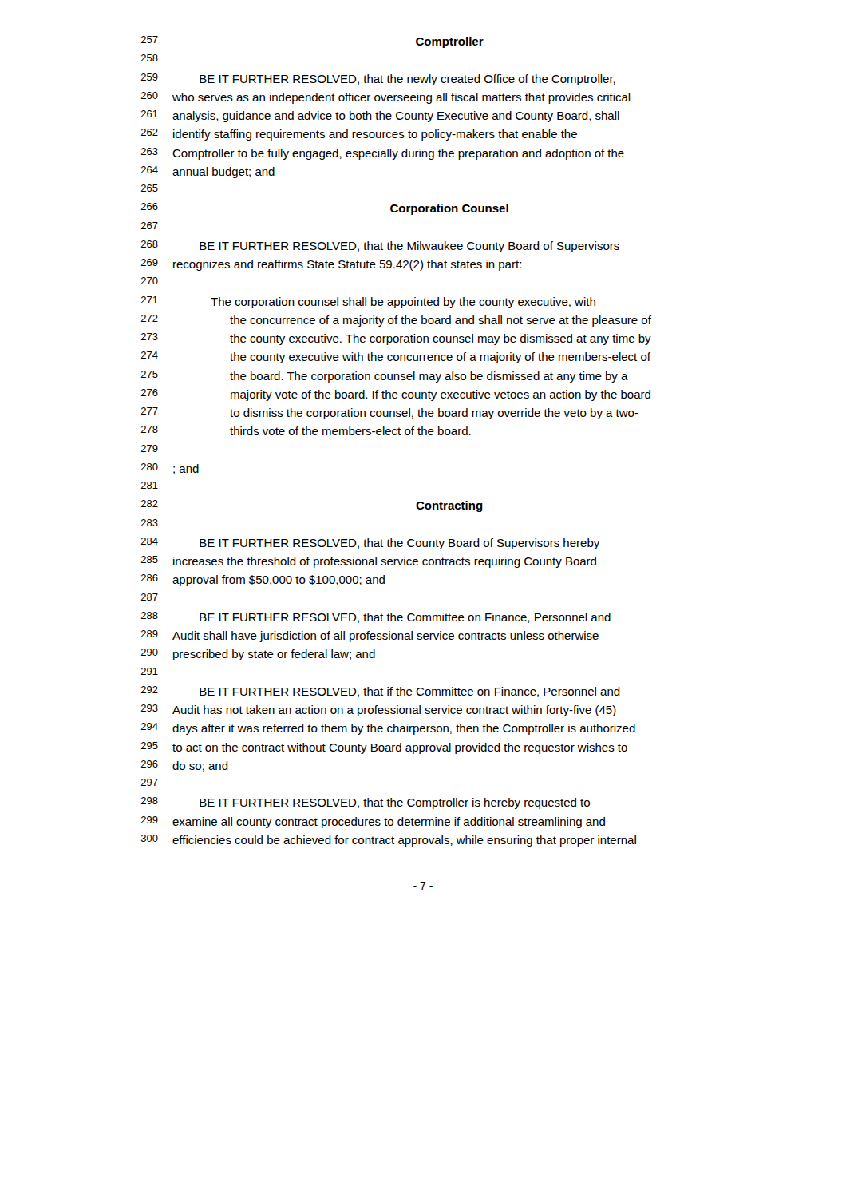257 Comptroller
258
259 BE IT FURTHER RESOLVED, that the newly created Office of the Comptroller,
260 who serves as an independent officer overseeing all fiscal matters that provides critical
261 analysis, guidance and advice to both the County Executive and County Board, shall
262 identify staffing requirements and resources to policy-makers that enable the
263 Comptroller to be fully engaged, especially during the preparation and adoption of the
264 annual budget; and
265
266 Corporation Counsel
267
268 BE IT FURTHER RESOLVED, that the Milwaukee County Board of Supervisors
269 recognizes and reaffirms State Statute 59.42(2) that states in part:
270
271 The corporation counsel shall be appointed by the county executive, with
272 the concurrence of a majority of the board and shall not serve at the pleasure of
273 the county executive. The corporation counsel may be dismissed at any time by
274 the county executive with the concurrence of a majority of the members-elect of
275 the board. The corporation counsel may also be dismissed at any time by a
276 majority vote of the board. If the county executive vetoes an action by the board
277 to dismiss the corporation counsel, the board may override the veto by a two-
278 thirds vote of the members-elect of the board.
279
280; and
281
282 Contracting
283
284 BE IT FURTHER RESOLVED, that the County Board of Supervisors hereby
285 increases the threshold of professional service contracts requiring County Board
286 approval from $50,000 to $100,000; and
287
288 BE IT FURTHER RESOLVED, that the Committee on Finance, Personnel and
289 Audit shall have jurisdiction of all professional service contracts unless otherwise
290 prescribed by state or federal law; and
291
292 BE IT FURTHER RESOLVED, that if the Committee on Finance, Personnel and
293 Audit has not taken an action on a professional service contract within forty-five (45)
294 days after it was referred to them by the chairperson, then the Comptroller is authorized
295 to act on the contract without County Board approval provided the requestor wishes to
296 do so; and
297
298 BE IT FURTHER RESOLVED, that the Comptroller is hereby requested to
299 examine all county contract procedures to determine if additional streamlining and
300 efficiencies could be achieved for contract approvals, while ensuring that proper internal
- 7 -